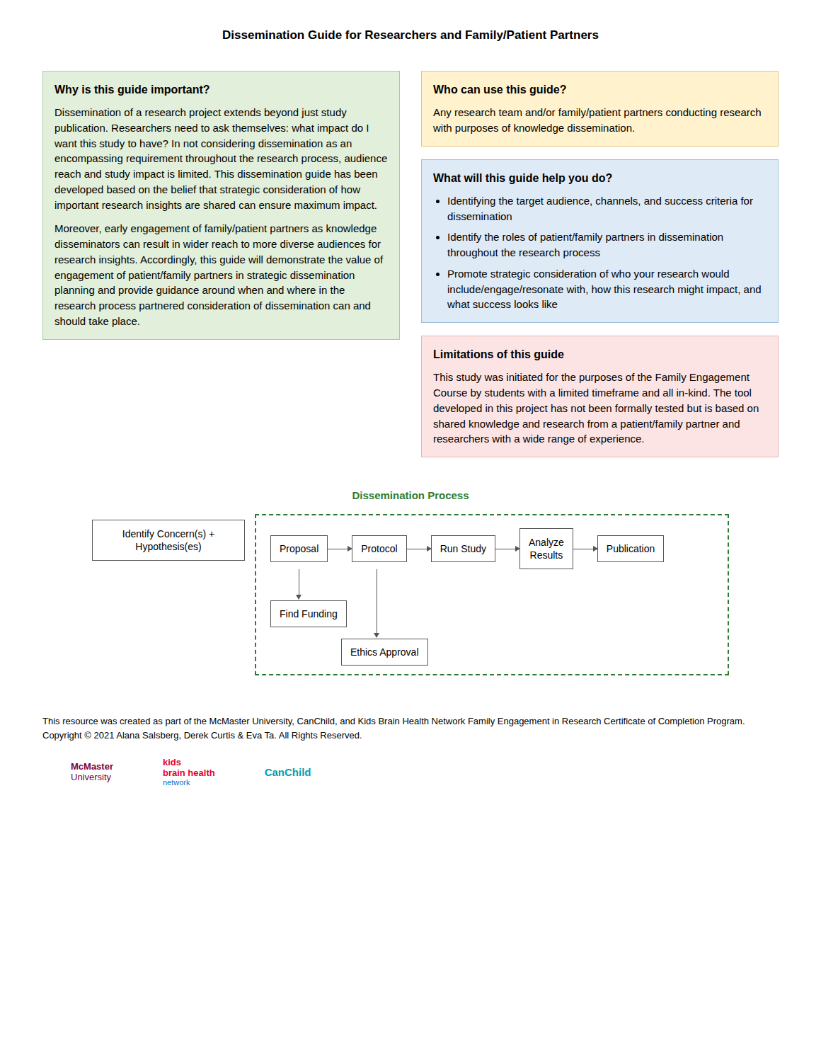Dissemination Guide for Researchers and Family/Patient Partners
Why is this guide important?
Dissemination of a research project extends beyond just study publication. Researchers need to ask themselves: what impact do I want this study to have? In not considering dissemination as an encompassing requirement throughout the research process, audience reach and study impact is limited. This dissemination guide has been developed based on the belief that strategic consideration of how important research insights are shared can ensure maximum impact.
Moreover, early engagement of family/patient partners as knowledge disseminators can result in wider reach to more diverse audiences for research insights. Accordingly, this guide will demonstrate the value of engagement of patient/family partners in strategic dissemination planning and provide guidance around when and where in the research process partnered consideration of dissemination can and should take place.
Who can use this guide?
Any research team and/or family/patient partners conducting research with purposes of knowledge dissemination.
What will this guide help you do?
Identifying the target audience, channels, and success criteria for dissemination
Identify the roles of patient/family partners in dissemination throughout the research process
Promote strategic consideration of who your research would include/engage/resonate with, how this research might impact, and what success looks like
Limitations of this guide
This study was initiated for the purposes of the Family Engagement Course by students with a limited timeframe and all in-kind. The tool developed in this project has not been formally tested but is based on shared knowledge and research from a patient/family partner and researchers with a wide range of experience.
Dissemination Process
Identify Concern(s) +
Hypothesis(es)
Proposal
Protocol
Run Study
Analyze
Results
Publication
Find Funding
Ethics Approval
This resource was created as part of the McMaster University, CanChild, and Kids Brain Health Network Family Engagement in Research Certificate of Completion Program. Copyright © 2021 Alana Salsberg, Derek Curtis & Eva Ta. All Rights Reserved.
McMaster
University
kids
brain healthnetwork
CanChild